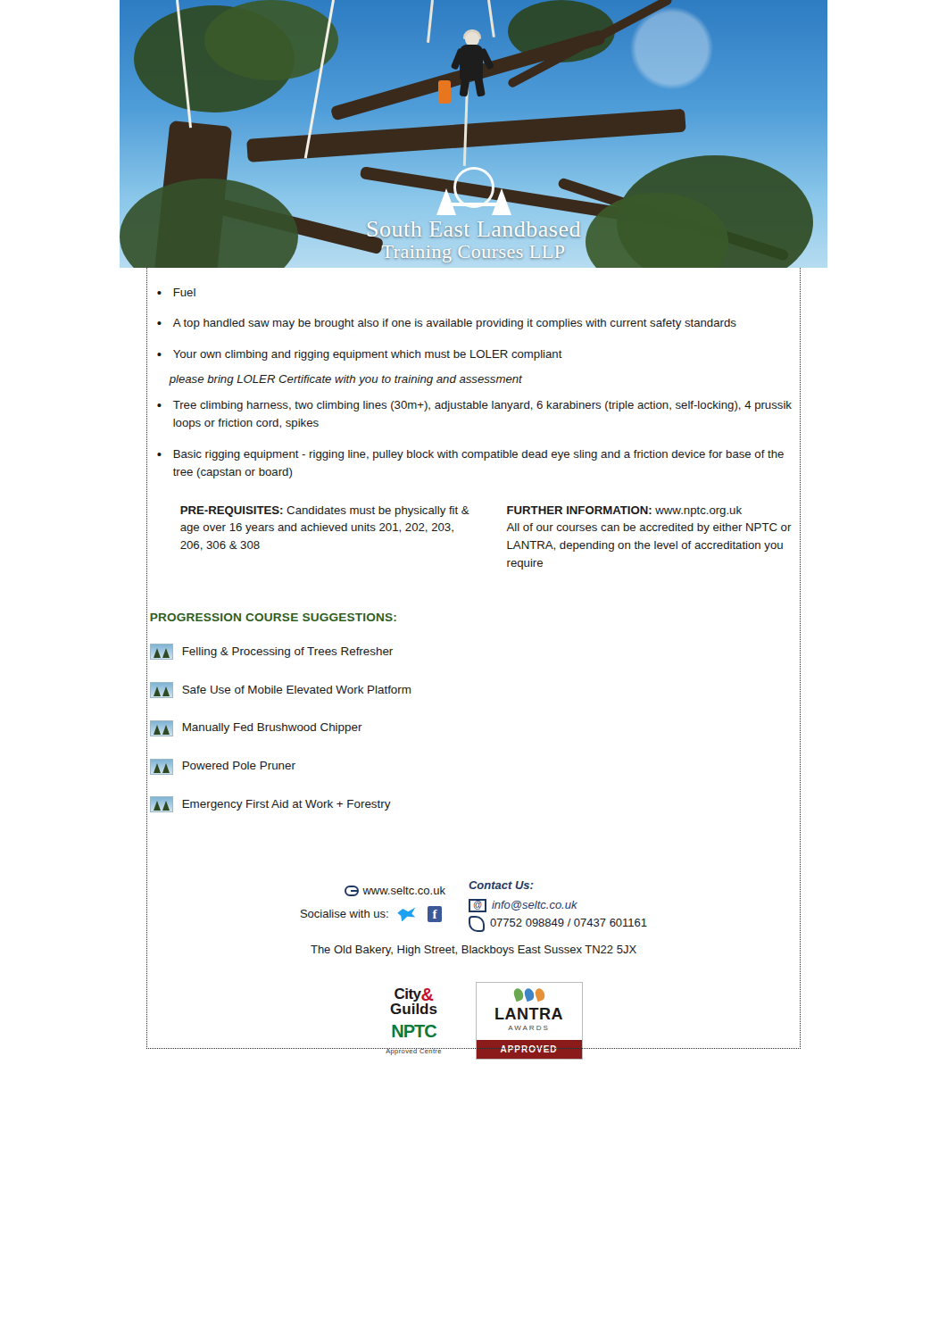South East Landbased
Training Courses LLP
Fuel
A top handled saw may be brought also if one is available providing it complies with current safety standards
Your own climbing and rigging equipment which must be LOLER compliant
please bring LOLER Certificate with you to training and assessment
Tree climbing harness, two climbing lines (30m+), adjustable lanyard, 6 karabiners (triple action, self-locking), 4 prussik loops or friction cord, spikes
Basic rigging equipment - rigging line, pulley block with compatible dead eye sling and a friction device for base of the tree (capstan or board)
PRE-REQUISITES: Candidates must be physically fit & age over 16 years and achieved units 201, 202, 203, 206, 306 & 308
FURTHER INFORMATION: www.nptc.org.uk
All of our courses can be accredited by either NPTC or LANTRA, depending on the level of accreditation you require
PROGRESSION COURSE SUGGESTIONS:
Felling & Processing of Trees Refresher
Safe Use of Mobile Elevated Work Platform
Manually Fed Brushwood Chipper
Powered Pole Pruner
Emergency First Aid at Work + Forestry
www.seltc.co.uk
Socialise with us: f
Contact Us:
info@seltc.co.uk
07752 098849 / 07437 601161
The Old Bakery, High Street, Blackboys East Sussex TN22 5JX
City&
Guilds
NPTC
Approved Centre
LANTRA
AWARDS
APPROVED